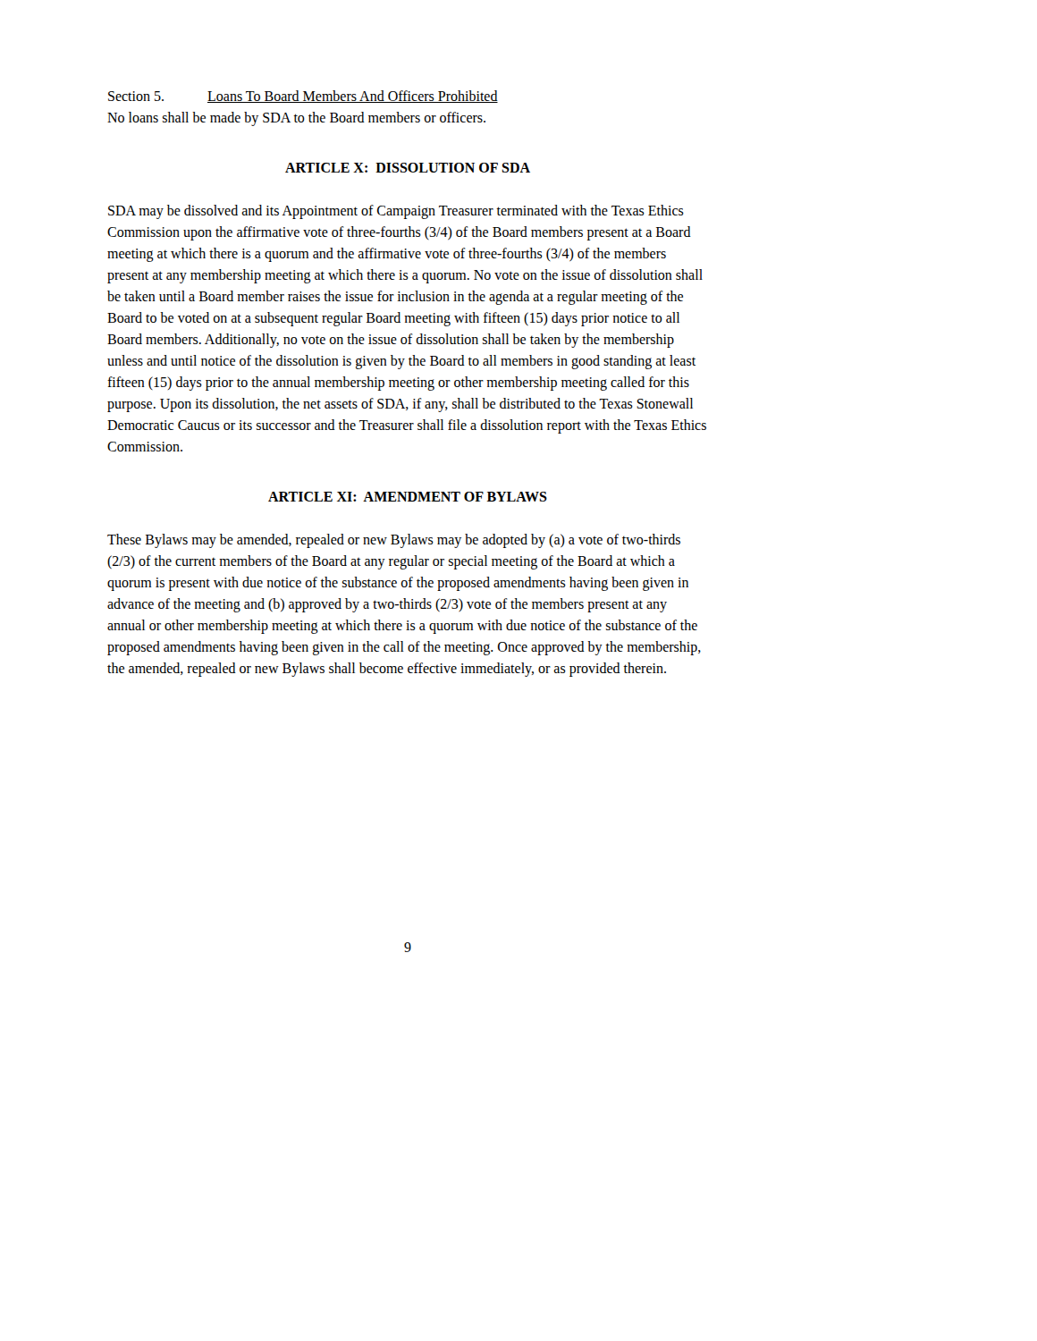Section 5. Loans To Board Members And Officers Prohibited
No loans shall be made by SDA to the Board members or officers.
ARTICLE X: DISSOLUTION OF SDA
SDA may be dissolved and its Appointment of Campaign Treasurer terminated with the Texas Ethics Commission upon the affirmative vote of three-fourths (3/4) of the Board members present at a Board meeting at which there is a quorum and the affirmative vote of three-fourths (3/4) of the members present at any membership meeting at which there is a quorum. No vote on the issue of dissolution shall be taken until a Board member raises the issue for inclusion in the agenda at a regular meeting of the Board to be voted on at a subsequent regular Board meeting with fifteen (15) days prior notice to all Board members. Additionally, no vote on the issue of dissolution shall be taken by the membership unless and until notice of the dissolution is given by the Board to all members in good standing at least fifteen (15) days prior to the annual membership meeting or other membership meeting called for this purpose. Upon its dissolution, the net assets of SDA, if any, shall be distributed to the Texas Stonewall Democratic Caucus or its successor and the Treasurer shall file a dissolution report with the Texas Ethics Commission.
ARTICLE XI: AMENDMENT OF BYLAWS
These Bylaws may be amended, repealed or new Bylaws may be adopted by (a) a vote of two-thirds (2/3) of the current members of the Board at any regular or special meeting of the Board at which a quorum is present with due notice of the substance of the proposed amendments having been given in advance of the meeting and (b) approved by a two-thirds (2/3) vote of the members present at any annual or other membership meeting at which there is a quorum with due notice of the substance of the proposed amendments having been given in the call of the meeting. Once approved by the membership, the amended, repealed or new Bylaws shall become effective immediately, or as provided therein.
9